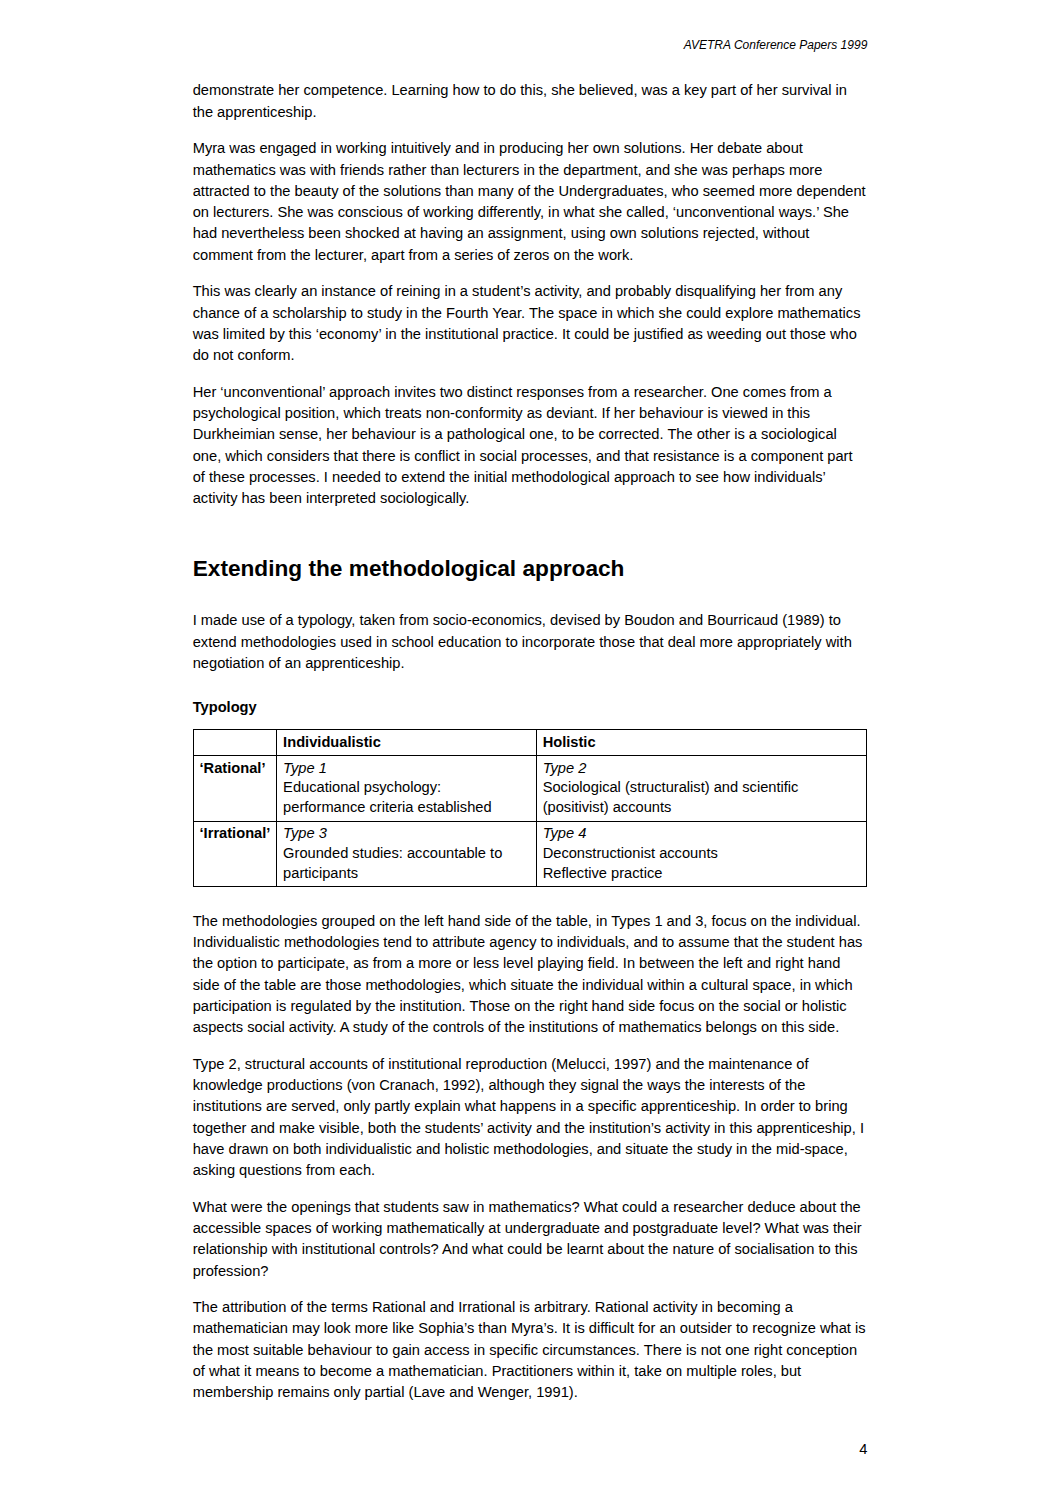AVETRA Conference Papers 1999
demonstrate her competence. Learning how to do this, she believed, was a key part of her survival in the apprenticeship.
Myra was engaged in working intuitively and in producing her own solutions. Her debate about mathematics was with friends rather than lecturers in the department, and she was perhaps more attracted to the beauty of the solutions than many of the Undergraduates, who seemed more dependent on lecturers. She was conscious of working differently, in what she called, ‘unconventional ways.’ She had nevertheless been shocked at having an assignment, using own solutions rejected, without comment from the lecturer, apart from a series of zeros on the work.
This was clearly an instance of reining in a student’s activity, and probably disqualifying her from any chance of a scholarship to study in the Fourth Year. The space in which she could explore mathematics was limited by this ‘economy’ in the institutional practice. It could be justified as weeding out those who do not conform.
Her ‘unconventional’ approach invites two distinct responses from a researcher. One comes from a psychological position, which treats non-conformity as deviant. If her behaviour is viewed in this Durkheimian sense, her behaviour is a pathological one, to be corrected. The other is a sociological one, which considers that there is conflict in social processes, and that resistance is a component part of these processes. I needed to extend the initial methodological approach to see how individuals’ activity has been interpreted sociologically.
Extending the methodological approach
I made use of a typology, taken from socio-economics, devised by Boudon and Bourricaud (1989) to extend methodologies used in school education to incorporate those that deal more appropriately with negotiation of an apprenticeship.
Typology
| | Individualistic | Holistic |
| ‘Rational’ | Type 1 Educational psychology: performance criteria established | Type 2 Sociological (structuralist) and scientific (positivist) accounts |
| ‘Irrational’ | Type 3 Grounded studies: accountable to participants | Type 4 Deconstructionist accounts Reflective practice |
The methodologies grouped on the left hand side of the table, in Types 1 and 3, focus on the individual. Individualistic methodologies tend to attribute agency to individuals, and to assume that the student has the option to participate, as from a more or less level playing field. In between the left and right hand side of the table are those methodologies, which situate the individual within a cultural space, in which participation is regulated by the institution. Those on the right hand side focus on the social or holistic aspects social activity. A study of the controls of the institutions of mathematics belongs on this side.
Type 2, structural accounts of institutional reproduction (Melucci, 1997) and the maintenance of knowledge productions (von Cranach, 1992), although they signal the ways the interests of the institutions are served, only partly explain what happens in a specific apprenticeship. In order to bring together and make visible, both the students’ activity and the institution’s activity in this apprenticeship, I have drawn on both individualistic and holistic methodologies, and situate the study in the mid-space, asking questions from each.
What were the openings that students saw in mathematics? What could a researcher deduce about the accessible spaces of working mathematically at undergraduate and postgraduate level? What was their relationship with institutional controls? And what could be learnt about the nature of socialisation to this profession?
The attribution of the terms Rational and Irrational is arbitrary. Rational activity in becoming a mathematician may look more like Sophia’s than Myra’s. It is difficult for an outsider to recognize what is the most suitable behaviour to gain access in specific circumstances. There is not one right conception of what it means to become a mathematician. Practitioners within it, take on multiple roles, but membership remains only partial (Lave and Wenger, 1991).
4